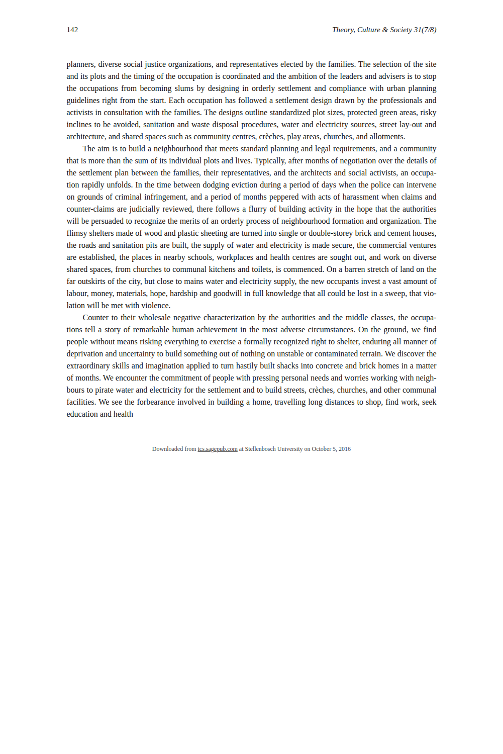142 Theory, Culture & Society 31(7/8)
planners, diverse social justice organizations, and representatives elected by the families. The selection of the site and its plots and the timing of the occupation is coordinated and the ambition of the leaders and advisers is to stop the occupations from becoming slums by designing in orderly settlement and compliance with urban planning guidelines right from the start. Each occupation has followed a settlement design drawn by the professionals and activists in consultation with the families. The designs outline standardized plot sizes, protected green areas, risky inclines to be avoided, sanitation and waste disposal procedures, water and electricity sources, street lay-out and architecture, and shared spaces such as community centres, crèches, play areas, churches, and allotments.
The aim is to build a neighbourhood that meets standard planning and legal requirements, and a community that is more than the sum of its individual plots and lives. Typically, after months of negotiation over the details of the settlement plan between the families, their representatives, and the architects and social activists, an occupation rapidly unfolds. In the time between dodging eviction during a period of days when the police can intervene on grounds of criminal infringement, and a period of months peppered with acts of harassment when claims and counter-claims are judicially reviewed, there follows a flurry of building activity in the hope that the authorities will be persuaded to recognize the merits of an orderly process of neighbourhood formation and organization. The flimsy shelters made of wood and plastic sheeting are turned into single or double-storey brick and cement houses, the roads and sanitation pits are built, the supply of water and electricity is made secure, the commercial ventures are established, the places in nearby schools, workplaces and health centres are sought out, and work on diverse shared spaces, from churches to communal kitchens and toilets, is commenced. On a barren stretch of land on the far outskirts of the city, but close to mains water and electricity supply, the new occupants invest a vast amount of labour, money, materials, hope, hardship and goodwill in full knowledge that all could be lost in a sweep, that violation will be met with violence.
Counter to their wholesale negative characterization by the authorities and the middle classes, the occupations tell a story of remarkable human achievement in the most adverse circumstances. On the ground, we find people without means risking everything to exercise a formally recognized right to shelter, enduring all manner of deprivation and uncertainty to build something out of nothing on unstable or contaminated terrain. We discover the extraordinary skills and imagination applied to turn hastily built shacks into concrete and brick homes in a matter of months. We encounter the commitment of people with pressing personal needs and worries working with neighbours to pirate water and electricity for the settlement and to build streets, crèches, churches, and other communal facilities. We see the forbearance involved in building a home, travelling long distances to shop, find work, seek education and health
Downloaded from tcs.sagepub.com at Stellenbosch University on October 5, 2016